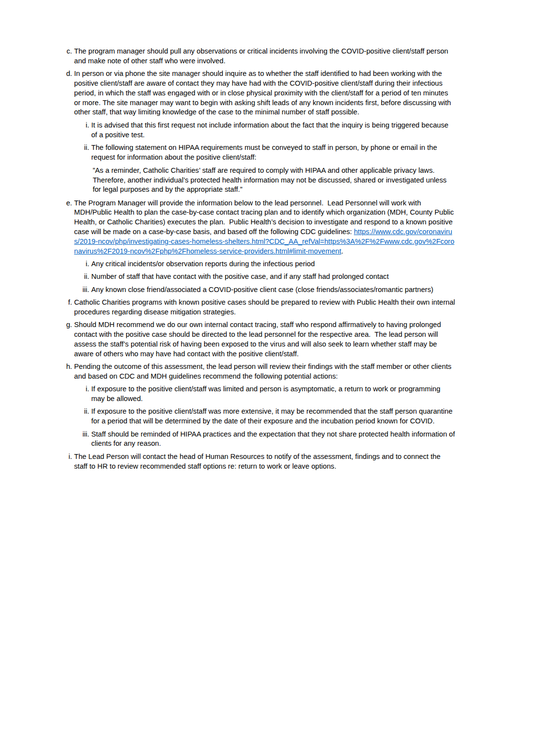The program manager should pull any observations or critical incidents involving the COVID-positive client/staff person and make note of other staff who were involved.
In person or via phone the site manager should inquire as to whether the staff identified to had been working with the positive client/staff are aware of contact they may have had with the COVID-positive client/staff during their infectious period, in which the staff was engaged with or in close physical proximity with the client/staff for a period of ten minutes or more. The site manager may want to begin with asking shift leads of any known incidents first, before discussing with other staff, that way limiting knowledge of the case to the minimal number of staff possible.
It is advised that this first request not include information about the fact that the inquiry is being triggered because of a positive test.
The following statement on HIPAA requirements must be conveyed to staff in person, by phone or email in the request for information about the positive client/staff:
”As a reminder, Catholic Charities’ staff are required to comply with HIPAA and other applicable privacy laws. Therefore, another individual’s protected health information may not be discussed, shared or investigated unless for legal purposes and by the appropriate staff.”
The Program Manager will provide the information below to the lead personnel. Lead Personnel will work with MDH/Public Health to plan the case-by-case contact tracing plan and to identify which organization (MDH, County Public Health, or Catholic Charities) executes the plan. Public Health’s decision to investigate and respond to a known positive case will be made on a case-by-case basis, and based off the following CDC guidelines: https://www.cdc.gov/coronavirus/2019-ncov/php/investigating-cases-homeless-shelters.html?CDC_AA_refVal=https%3A%2F%2Fwww.cdc.gov%2Fcoronavirus%2F2019-ncov%2Fphp%2Fhomeless-service-providers.html#limit-movement.
Any critical incidents/or observation reports during the infectious period
Number of staff that have contact with the positive case, and if any staff had prolonged contact
Any known close friend/associated a COVID-positive client case (close friends/associates/romantic partners)
Catholic Charities programs with known positive cases should be prepared to review with Public Health their own internal procedures regarding disease mitigation strategies.
Should MDH recommend we do our own internal contact tracing, staff who respond affirmatively to having prolonged contact with the positive case should be directed to the lead personnel for the respective area. The lead person will assess the staff’s potential risk of having been exposed to the virus and will also seek to learn whether staff may be aware of others who may have had contact with the positive client/staff.
Pending the outcome of this assessment, the lead person will review their findings with the staff member or other clients and based on CDC and MDH guidelines recommend the following potential actions:
If exposure to the positive client/staff was limited and person is asymptomatic, a return to work or programming may be allowed.
If exposure to the positive client/staff was more extensive, it may be recommended that the staff person quarantine for a period that will be determined by the date of their exposure and the incubation period known for COVID.
Staff should be reminded of HIPAA practices and the expectation that they not share protected health information of clients for any reason.
The Lead Person will contact the head of Human Resources to notify of the assessment, findings and to connect the staff to HR to review recommended staff options re: return to work or leave options.